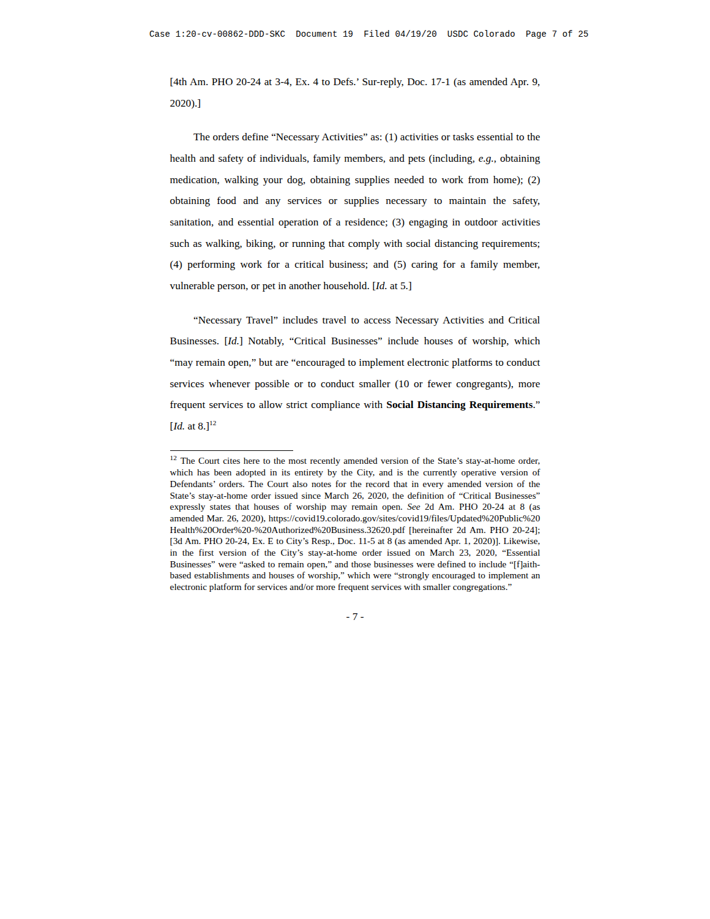Case 1:20-cv-00862-DDD-SKC Document 19 Filed 04/19/20 USDC Colorado Page 7 of 25
[4th Am. PHO 20-24 at 3-4, Ex. 4 to Defs.’ Sur-reply, Doc. 17-1 (as amended Apr. 9, 2020).]
The orders define “Necessary Activities” as: (1) activities or tasks essential to the health and safety of individuals, family members, and pets (including, e.g., obtaining medication, walking your dog, obtaining supplies needed to work from home); (2) obtaining food and any services or supplies necessary to maintain the safety, sanitation, and essential operation of a residence; (3) engaging in outdoor activities such as walking, biking, or running that comply with social distancing requirements; (4) performing work for a critical business; and (5) caring for a family member, vulnerable person, or pet in another household. [Id. at 5.]
“Necessary Travel” includes travel to access Necessary Activities and Critical Businesses. [Id.] Notably, “Critical Businesses” include houses of worship, which “may remain open,” but are “encouraged to implement electronic platforms to conduct services whenever possible or to conduct smaller (10 or fewer congregants), more frequent services to allow strict compliance with Social Distancing Requirements.” [Id. at 8.]12
12 The Court cites here to the most recently amended version of the State’s stay-at-home order, which has been adopted in its entirety by the City, and is the currently operative version of Defendants’ orders. The Court also notes for the record that in every amended version of the State’s stay-at-home order issued since March 26, 2020, the definition of “Critical Businesses” expressly states that houses of worship may remain open. See 2d Am. PHO 20-24 at 8 (as amended Mar. 26, 2020), https://covid19.colorado.gov/sites/covid19/files/Updated%20Public%20 Health%20Order%20-%20Authorized%20Business.32620.pdf [hereinafter 2d Am. PHO 20-24]; [3d Am. PHO 20-24, Ex. E to City’s Resp., Doc. 11-5 at 8 (as amended Apr. 1, 2020)]. Likewise, in the first version of the City’s stay-at-home order issued on March 23, 2020, “Essential Businesses” were “asked to remain open,” and those businesses were defined to include “[f]aith-based establishments and houses of worship,” which were “strongly encouraged to implement an electronic platform for services and/or more frequent services with smaller congregations.”
- 7 -